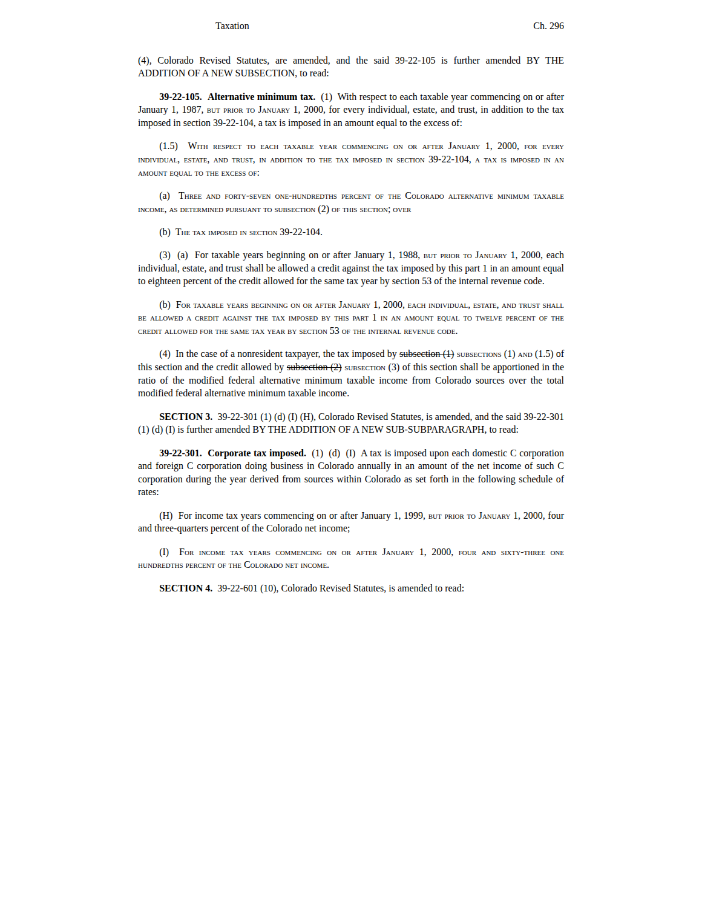Taxation Ch. 296
(4), Colorado Revised Statutes, are amended, and the said 39-22-105 is further amended BY THE ADDITION OF A NEW SUBSECTION, to read:
39-22-105. Alternative minimum tax. (1) With respect to each taxable year commencing on or after January 1, 1987, but prior to January 1, 2000, for every individual, estate, and trust, in addition to the tax imposed in section 39-22-104, a tax is imposed in an amount equal to the excess of:
(1.5) With respect to each taxable year commencing on or after January 1, 2000, for every individual, estate, and trust, in addition to the tax imposed in section 39-22-104, a tax is imposed in an amount equal to the excess of:
(a) Three and forty-seven one-hundredths percent of the Colorado alternative minimum taxable income, as determined pursuant to subsection (2) of this section; over
(b) The tax imposed in section 39-22-104.
(3) (a) For taxable years beginning on or after January 1, 1988, but prior to January 1, 2000, each individual, estate, and trust shall be allowed a credit against the tax imposed by this part 1 in an amount equal to eighteen percent of the credit allowed for the same tax year by section 53 of the internal revenue code.
(b) For taxable years beginning on or after January 1, 2000, each individual, estate, and trust shall be allowed a credit against the tax imposed by this part 1 in an amount equal to twelve percent of the credit allowed for the same tax year by section 53 of the internal revenue code.
(4) In the case of a nonresident taxpayer, the tax imposed by subsection (1) subsections (1) and (1.5) of this section and the credit allowed by subsection (2) subsection (3) of this section shall be apportioned in the ratio of the modified federal alternative minimum taxable income from Colorado sources over the total modified federal alternative minimum taxable income.
SECTION 3. 39-22-301 (1) (d) (I) (H), Colorado Revised Statutes, is amended, and the said 39-22-301 (1) (d) (I) is further amended BY THE ADDITION OF A NEW SUB-SUBPARAGRAPH, to read:
39-22-301. Corporate tax imposed. (1) (d) (I) A tax is imposed upon each domestic C corporation and foreign C corporation doing business in Colorado annually in an amount of the net income of such C corporation during the year derived from sources within Colorado as set forth in the following schedule of rates:
(H) For income tax years commencing on or after January 1, 1999, but prior to January 1, 2000, four and three-quarters percent of the Colorado net income;
(I) For income tax years commencing on or after January 1, 2000, four and sixty-three one hundredths percent of the Colorado net income.
SECTION 4. 39-22-601 (10), Colorado Revised Statutes, is amended to read: